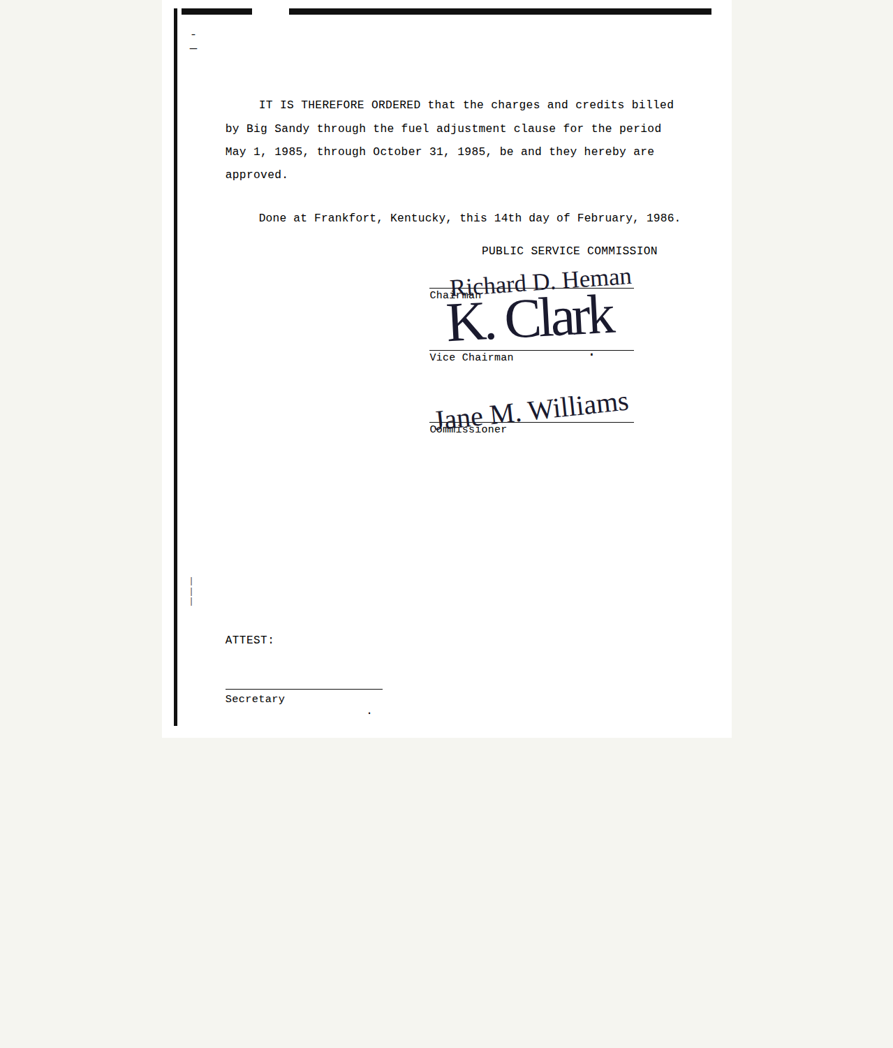-
—
IT IS THEREFORE ORDERED that the charges and credits billed by Big Sandy through the fuel adjustment clause for the period May 1, 1985, through October 31, 1985, be and they hereby are approved.
Done at Frankfort, Kentucky, this 14th day of February, 1986.
PUBLIC SERVICE COMMISSION
Richard D. Heman
Chairman
K. Clark
.
Vice Chairman
Jane M. Williams
Commissioner
|
|
|
ATTEST:
Secretary
.